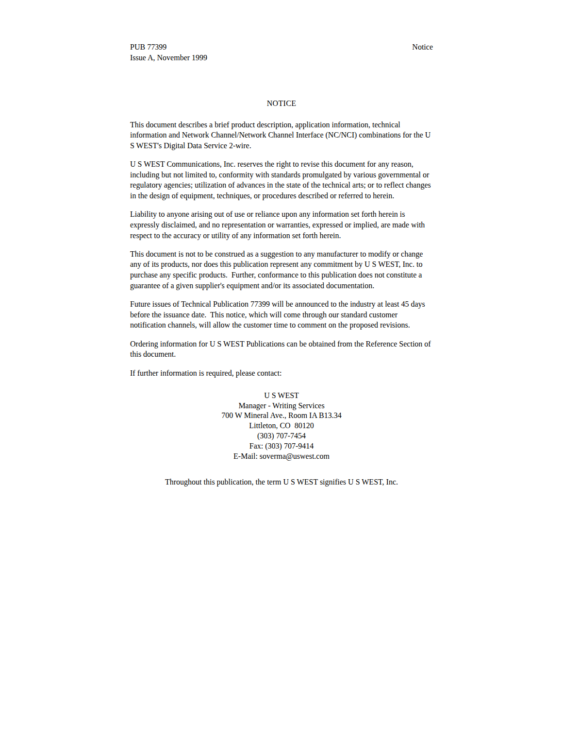PUB 77399
Issue A, November 1999
Notice
NOTICE
This document describes a brief product description, application information, technical information and Network Channel/Network Channel Interface (NC/NCI) combinations for the U S WEST's Digital Data Service 2-wire.
U S WEST Communications, Inc. reserves the right to revise this document for any reason, including but not limited to, conformity with standards promulgated by various governmental or regulatory agencies; utilization of advances in the state of the technical arts; or to reflect changes in the design of equipment, techniques, or procedures described or referred to herein.
Liability to anyone arising out of use or reliance upon any information set forth herein is expressly disclaimed, and no representation or warranties, expressed or implied, are made with respect to the accuracy or utility of any information set forth herein.
This document is not to be construed as a suggestion to any manufacturer to modify or change any of its products, nor does this publication represent any commitment by U S WEST, Inc. to purchase any specific products. Further, conformance to this publication does not constitute a guarantee of a given supplier's equipment and/or its associated documentation.
Future issues of Technical Publication 77399 will be announced to the industry at least 45 days before the issuance date. This notice, which will come through our standard customer notification channels, will allow the customer time to comment on the proposed revisions.
Ordering information for U S WEST Publications can be obtained from the Reference Section of this document.
If further information is required, please contact:
U S WEST
Manager - Writing Services
700 W Mineral Ave., Room IA B13.34
Littleton, CO 80120
(303) 707-7454
Fax: (303) 707-9414
E-Mail: soverma@uswest.com
Throughout this publication, the term U S WEST signifies U S WEST, Inc.